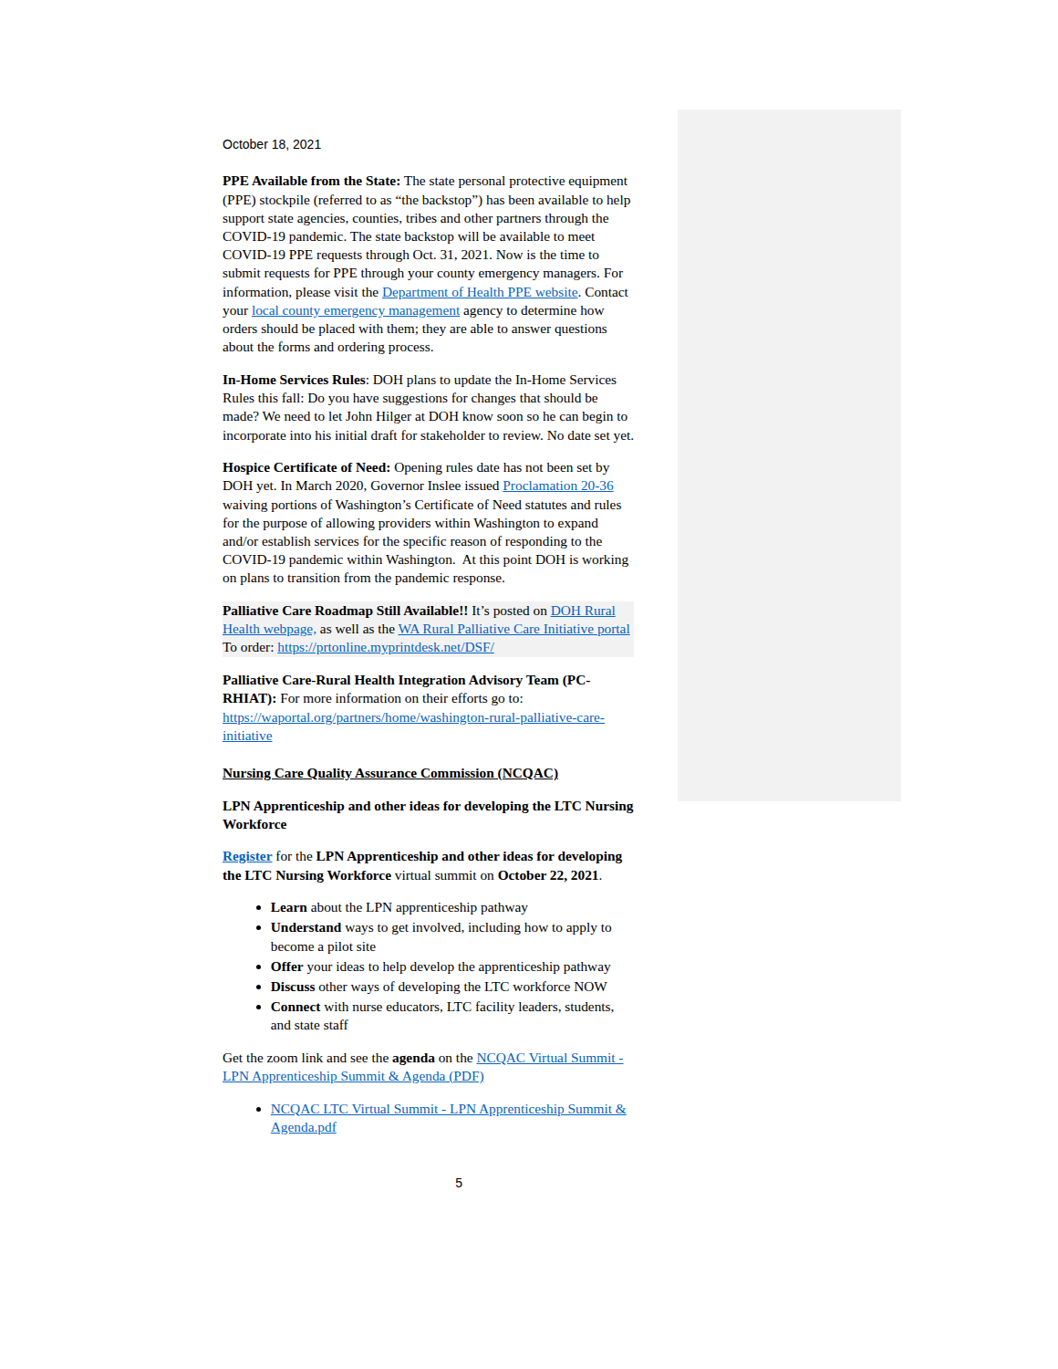October 18, 2021
PPE Available from the State: The state personal protective equipment (PPE) stockpile (referred to as “the backstop”) has been available to help support state agencies, counties, tribes and other partners through the COVID-19 pandemic. The state backstop will be available to meet COVID-19 PPE requests through Oct. 31, 2021. Now is the time to submit requests for PPE through your county emergency managers. For information, please visit the Department of Health PPE website. Contact your local county emergency management agency to determine how orders should be placed with them; they are able to answer questions about the forms and ordering process.
In-Home Services Rules: DOH plans to update the In-Home Services Rules this fall: Do you have suggestions for changes that should be made? We need to let John Hilger at DOH know soon so he can begin to incorporate into his initial draft for stakeholder to review. No date set yet.
Hospice Certificate of Need: Opening rules date has not been set by DOH yet. In March 2020, Governor Inslee issued Proclamation 20-36 waiving portions of Washington’s Certificate of Need statutes and rules for the purpose of allowing providers within Washington to expand and/or establish services for the specific reason of responding to the COVID-19 pandemic within Washington. At this point DOH is working on plans to transition from the pandemic response.
Palliative Care Roadmap Still Available!! It’s posted on DOH Rural Health webpage, as well as the WA Rural Palliative Care Initiative portal To order: https://prtonline.myprintdesk.net/DSF/
Palliative Care-Rural Health Integration Advisory Team (PC-RHIAT): For more information on their efforts go to: https://waportal.org/partners/home/washington-rural-palliative-care-initiative
Nursing Care Quality Assurance Commission (NCQAC)
LPN Apprenticeship and other ideas for developing the LTC Nursing Workforce
Register for the LPN Apprenticeship and other ideas for developing the LTC Nursing Workforce virtual summit on October 22, 2021.
Learn about the LPN apprenticeship pathway
Understand ways to get involved, including how to apply to become a pilot site
Offer your ideas to help develop the apprenticeship pathway
Discuss other ways of developing the LTC workforce NOW
Connect with nurse educators, LTC facility leaders, students, and state staff
Get the zoom link and see the agenda on the NCQAC Virtual Summit - LPN Apprenticeship Summit & Agenda (PDF)
NCQAC LTC Virtual Summit - LPN Apprenticeship Summit & Agenda.pdf
5